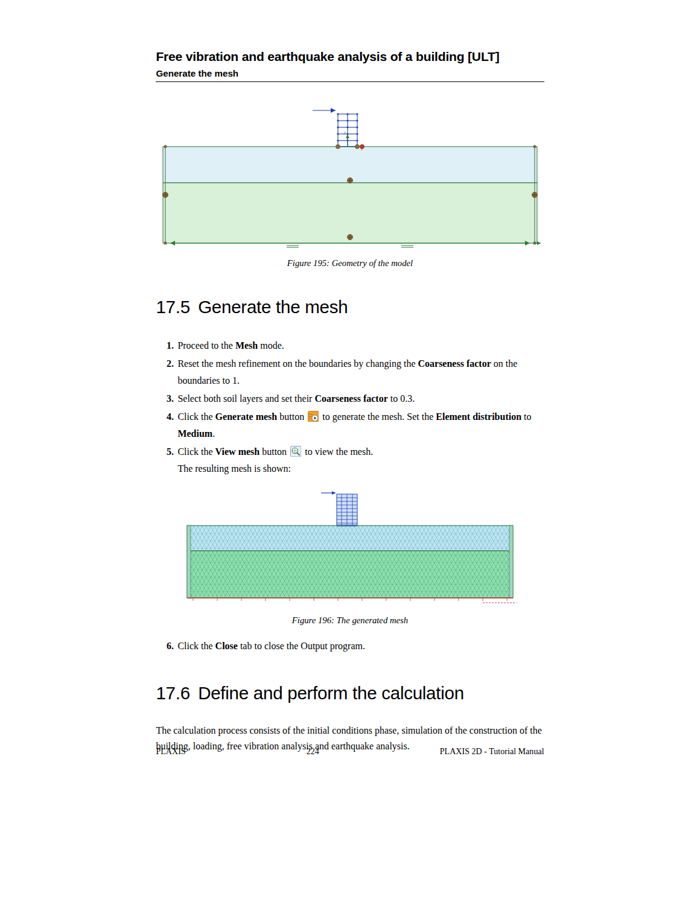Free vibration and earthquake analysis of a building [ULT]
Generate the mesh
y x
Figure 195: Geometry of the model
17.5 Generate the mesh
Proceed to the Mesh mode.
Reset the mesh refinement on the boundaries by changing the Coarseness factor on the boundaries to 1.
Select both soil layers and set their Coarseness factor to 0.3.
Click the Generate mesh button to generate the mesh. Set the Element distribution to Medium.
Click the View mesh button to view the mesh.
The resulting mesh is shown:
Figure 196: The generated mesh
Click the Close tab to close the Output program.
17.6 Define and perform the calculation
The calculation process consists of the initial conditions phase, simulation of the construction of the building, loading, free vibration analysis and earthquake analysis.
PLAXIS 224 PLAXIS 2D - Tutorial Manual